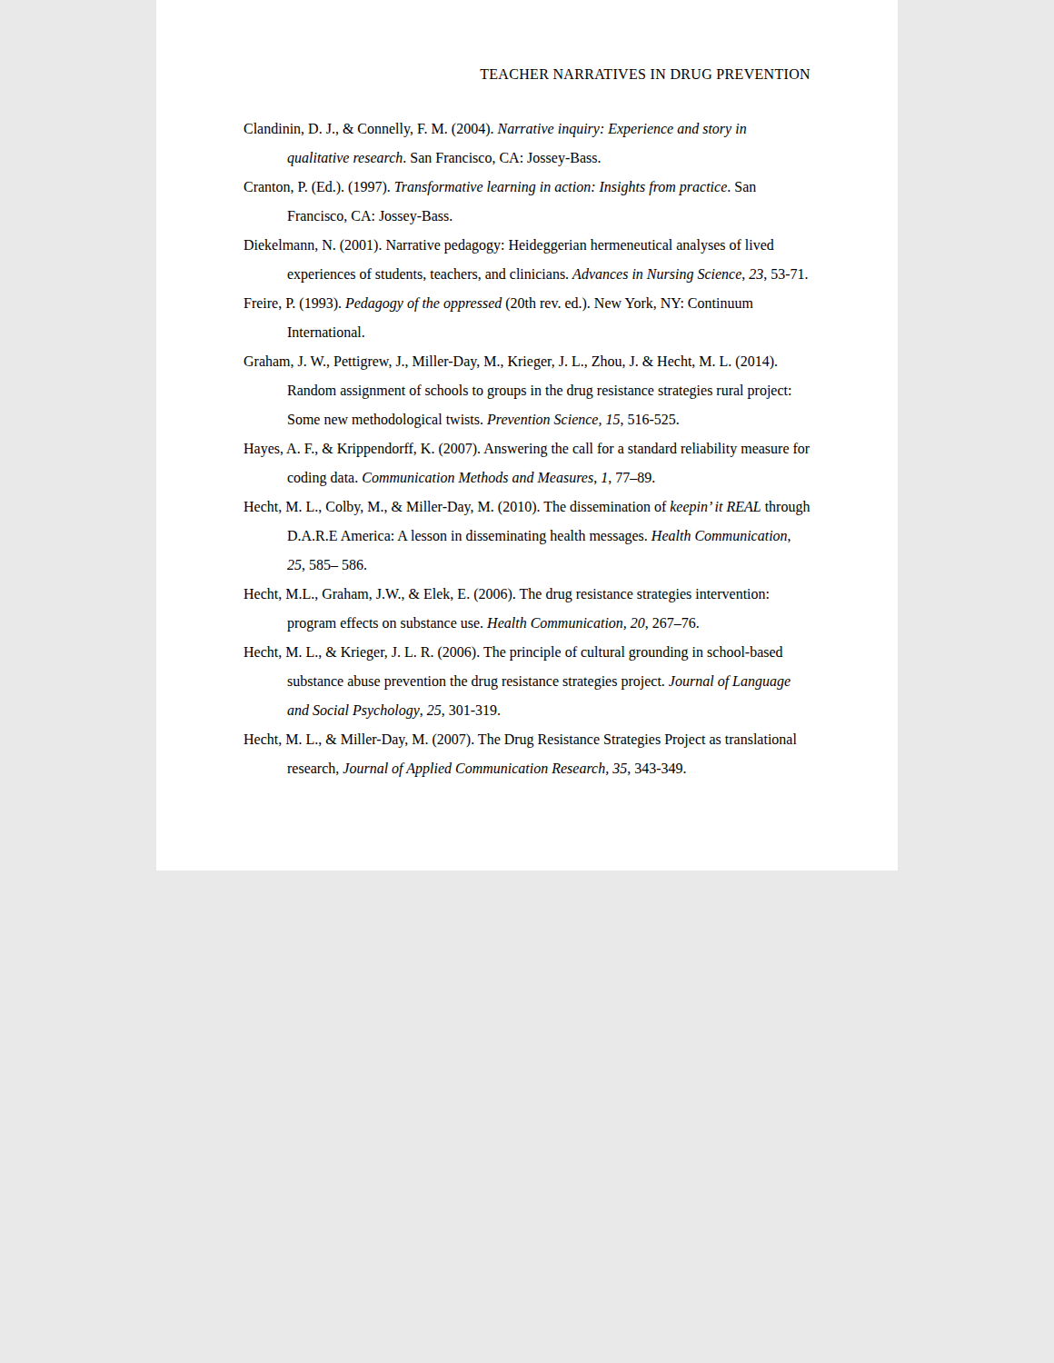TEACHER NARRATIVES IN DRUG PREVENTION
Clandinin, D. J., & Connelly, F. M. (2004). Narrative inquiry: Experience and story in qualitative research. San Francisco, CA: Jossey-Bass.
Cranton, P. (Ed.). (1997). Transformative learning in action: Insights from practice. San Francisco, CA: Jossey-Bass.
Diekelmann, N. (2001). Narrative pedagogy: Heideggerian hermeneutical analyses of lived experiences of students, teachers, and clinicians. Advances in Nursing Science, 23, 53-71.
Freire, P. (1993). Pedagogy of the oppressed (20th rev. ed.). New York, NY: Continuum International.
Graham, J. W., Pettigrew, J., Miller-Day, M., Krieger, J. L., Zhou, J. & Hecht, M. L. (2014). Random assignment of schools to groups in the drug resistance strategies rural project: Some new methodological twists. Prevention Science, 15, 516-525.
Hayes, A. F., & Krippendorff, K. (2007). Answering the call for a standard reliability measure for coding data. Communication Methods and Measures, 1, 77–89.
Hecht, M. L., Colby, M., & Miller-Day, M. (2010). The dissemination of keepin’ it REAL through D.A.R.E America: A lesson in disseminating health messages. Health Communication, 25, 585– 586.
Hecht, M.L., Graham, J.W., & Elek, E. (2006). The drug resistance strategies intervention: program effects on substance use. Health Communication, 20, 267–76.
Hecht, M. L., & Krieger, J. L. R. (2006). The principle of cultural grounding in school-based substance abuse prevention the drug resistance strategies project. Journal of Language and Social Psychology, 25, 301-319.
Hecht, M. L., & Miller-Day, M. (2007). The Drug Resistance Strategies Project as translational research, Journal of Applied Communication Research, 35, 343-349.